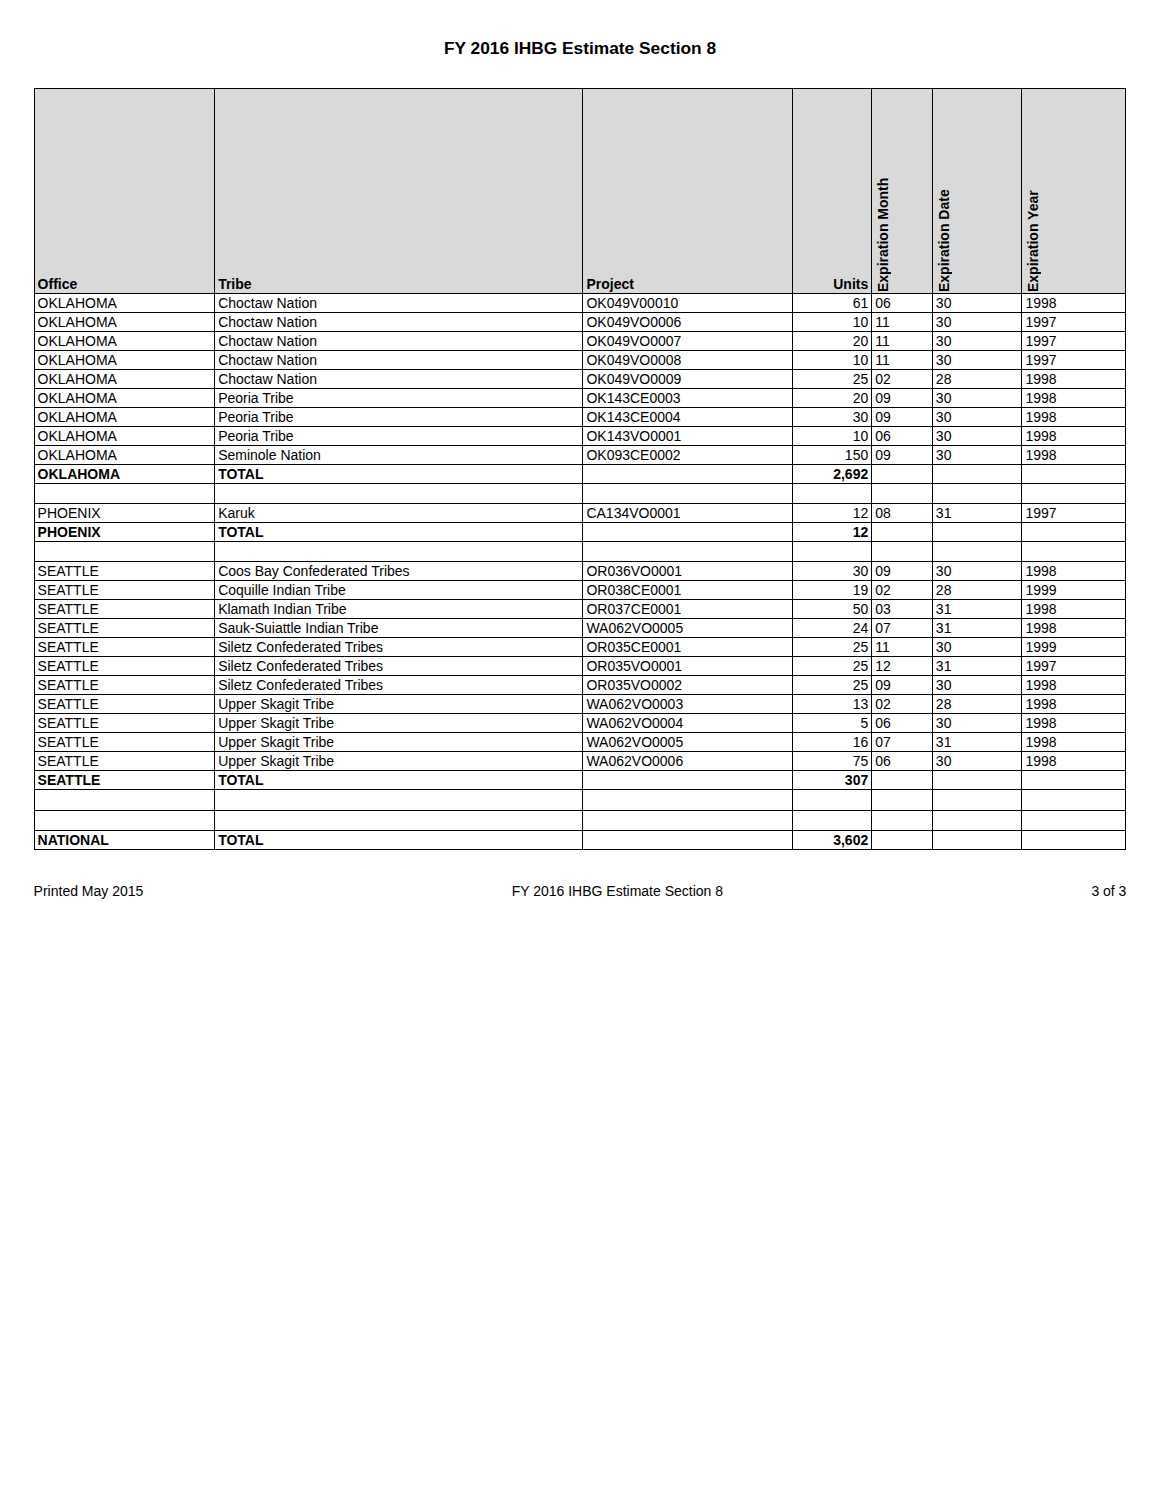FY 2016 IHBG Estimate Section 8
| Office | Tribe | Project | Units | Expiration Month | Expiration Date | Expiration Year |
| --- | --- | --- | --- | --- | --- | --- |
| OKLAHOMA | Choctaw Nation | OK049V00010 | 61 | 06 | 30 | 1998 |
| OKLAHOMA | Choctaw Nation | OK049VO0006 | 10 | 11 | 30 | 1997 |
| OKLAHOMA | Choctaw Nation | OK049VO0007 | 20 | 11 | 30 | 1997 |
| OKLAHOMA | Choctaw Nation | OK049VO0008 | 10 | 11 | 30 | 1997 |
| OKLAHOMA | Choctaw Nation | OK049VO0009 | 25 | 02 | 28 | 1998 |
| OKLAHOMA | Peoria Tribe | OK143CE0003 | 20 | 09 | 30 | 1998 |
| OKLAHOMA | Peoria Tribe | OK143CE0004 | 30 | 09 | 30 | 1998 |
| OKLAHOMA | Peoria Tribe | OK143VO0001 | 10 | 06 | 30 | 1998 |
| OKLAHOMA | Seminole Nation | OK093CE0002 | 150 | 09 | 30 | 1998 |
| OKLAHOMA | TOTAL | | 2,692 | | | |
| PHOENIX | Karuk | CA134VO0001 | 12 | 08 | 31 | 1997 |
| PHOENIX | TOTAL | | 12 | | | |
| SEATTLE | Coos Bay Confederated Tribes | OR036VO0001 | 30 | 09 | 30 | 1998 |
| SEATTLE | Coquille Indian Tribe | OR038CE0001 | 19 | 02 | 28 | 1999 |
| SEATTLE | Klamath Indian Tribe | OR037CE0001 | 50 | 03 | 31 | 1998 |
| SEATTLE | Sauk-Suiattle Indian Tribe | WA062VO0005 | 24 | 07 | 31 | 1998 |
| SEATTLE | Siletz Confederated Tribes | OR035CE0001 | 25 | 11 | 30 | 1999 |
| SEATTLE | Siletz Confederated Tribes | OR035VO0001 | 25 | 12 | 31 | 1997 |
| SEATTLE | Siletz Confederated Tribes | OR035VO0002 | 25 | 09 | 30 | 1998 |
| SEATTLE | Upper Skagit Tribe | WA062VO0003 | 13 | 02 | 28 | 1998 |
| SEATTLE | Upper Skagit Tribe | WA062VO0004 | 5 | 06 | 30 | 1998 |
| SEATTLE | Upper Skagit Tribe | WA062VO0005 | 16 | 07 | 31 | 1998 |
| SEATTLE | Upper Skagit Tribe | WA062VO0006 | 75 | 06 | 30 | 1998 |
| SEATTLE | TOTAL | | 307 | | | |
| NATIONAL | TOTAL | | 3,602 | | | |
Printed May 2015
FY 2016 IHBG Estimate Section 8
3 of 3